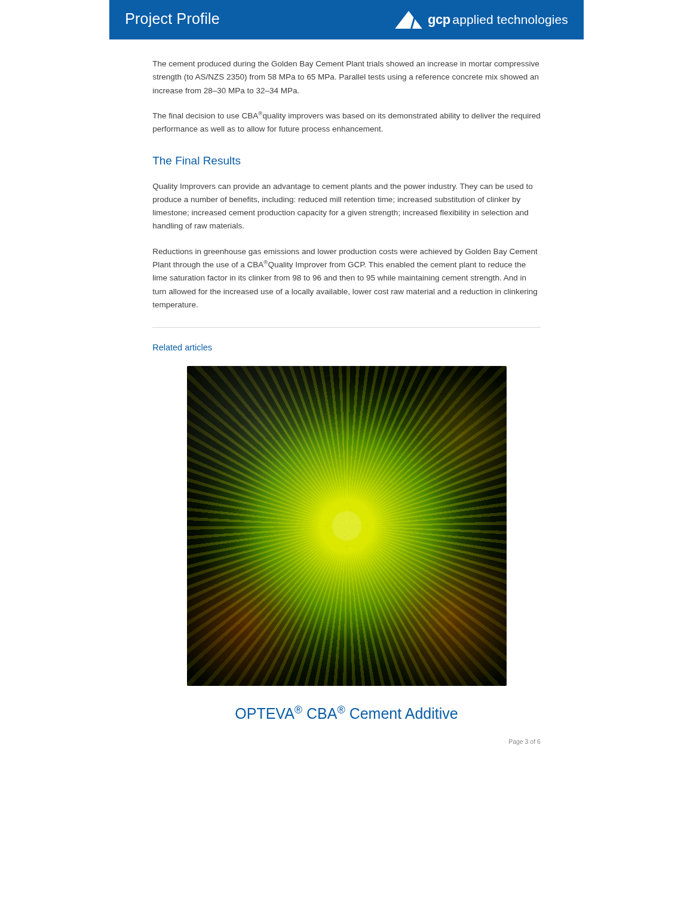Project Profile
gcp applied technologies
The cement produced during the Golden Bay Cement Plant trials showed an increase in mortar compressive strength (to AS/NZS 2350) from 58 MPa to 65 MPa. Parallel tests using a reference concrete mix showed an increase from 28–30 MPa to 32–34 MPa.
The final decision to use CBA®quality improvers was based on its demonstrated ability to deliver the required performance as well as to allow for future process enhancement.
The Final Results
Quality Improvers can provide an advantage to cement plants and the power industry. They can be used to produce a number of benefits, including: reduced mill retention time; increased substitution of clinker by limestone; increased cement production capacity for a given strength; increased flexibility in selection and handling of raw materials.
Reductions in greenhouse gas emissions and lower production costs were achieved by Golden Bay Cement Plant through the use of a CBA®Quality Improver from GCP. This enabled the cement plant to reduce the lime saturation factor in its clinker from 98 to 96 and then to 95 while maintaining cement strength. And in turn allowed for the increased use of a locally available, lower cost raw material and a reduction in clinkering temperature.
Related articles
OPTEVA® CBA® Cement Additive
Page 3 of 6